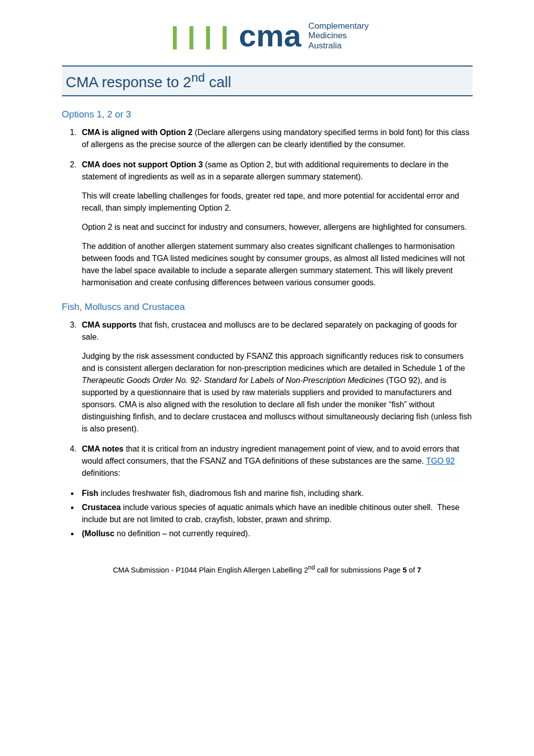❙❙❙❙ cma Complementary
Medicines
Australia
CMA response to 2nd call
Options 1, 2 or 3
CMA is aligned with Option 2 (Declare allergens using mandatory specified terms in bold font) for this class of allergens as the precise source of the allergen can be clearly identified by the consumer.
CMA does not support Option 3 (same as Option 2, but with additional requirements to declare in the statement of ingredients as well as in a separate allergen summary statement).
This will create labelling challenges for foods, greater red tape, and more potential for accidental error and recall, than simply implementing Option 2.
Option 2 is neat and succinct for industry and consumers, however, allergens are highlighted for consumers.
The addition of another allergen statement summary also creates significant challenges to harmonisation between foods and TGA listed medicines sought by consumer groups, as almost all listed medicines will not have the label space available to include a separate allergen summary statement. This will likely prevent harmonisation and create confusing differences between various consumer goods.
Fish, Molluscs and Crustacea
CMA supports that fish, crustacea and molluscs are to be declared separately on packaging of goods for sale.
Judging by the risk assessment conducted by FSANZ this approach significantly reduces risk to consumers and is consistent allergen declaration for non-prescription medicines which are detailed in Schedule 1 of the Therapeutic Goods Order No. 92- Standard for Labels of Non-Prescription Medicines (TGO 92), and is supported by a questionnaire that is used by raw materials suppliers and provided to manufacturers and sponsors. CMA is also aligned with the resolution to declare all fish under the moniker “fish” without distinguishing finfish, and to declare crustacea and molluscs without simultaneously declaring fish (unless fish is also present).
CMA notes that it is critical from an industry ingredient management point of view, and to avoid errors that would affect consumers, that the FSANZ and TGA definitions of these substances are the same. TGO 92 definitions:
Fish includes freshwater fish, diadromous fish and marine fish, including shark.
Crustacea include various species of aquatic animals which have an inedible chitinous outer shell. These include but are not limited to crab, crayfish, lobster, prawn and shrimp.
(Mollusc no definition – not currently required).
CMA Submission - P1044 Plain English Allergen Labelling 2nd call for submissions Page 5 of 7